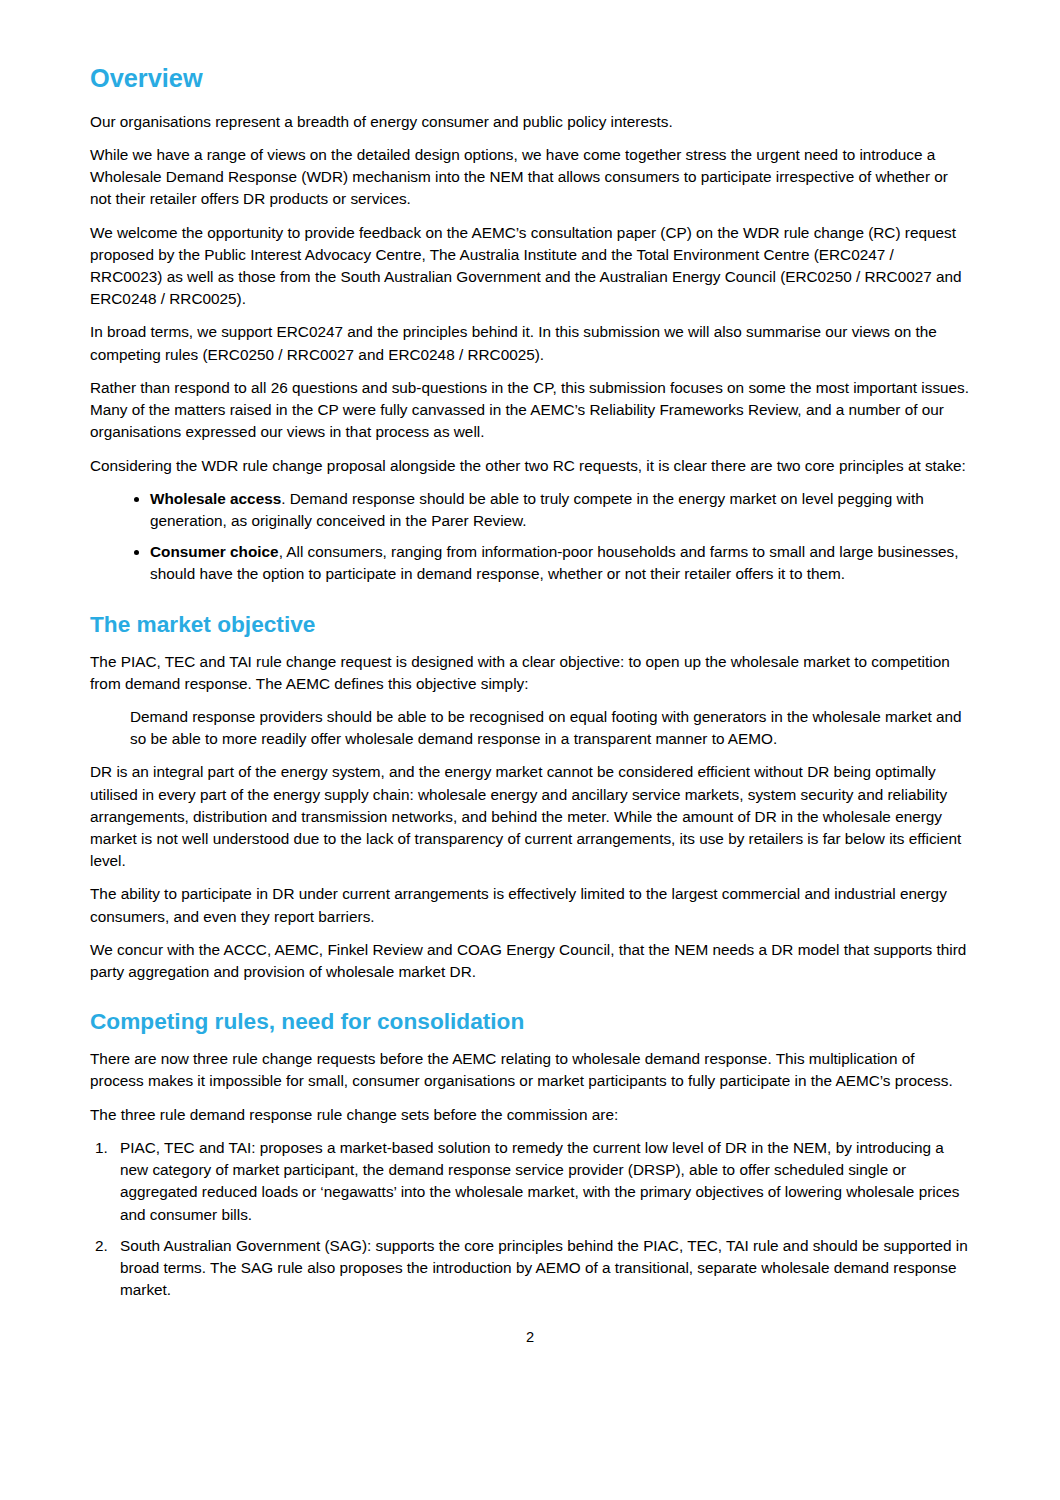Overview
Our organisations represent a breadth of energy consumer and public policy interests.
While we have a range of views on the detailed design options, we have come together stress the urgent need to introduce a Wholesale Demand Response (WDR) mechanism into the NEM that allows consumers to participate irrespective of whether or not their retailer offers DR products or services.
We welcome the opportunity to provide feedback on the AEMC’s consultation paper (CP) on the WDR rule change (RC) request proposed by the Public Interest Advocacy Centre, The Australia Institute and the Total Environment Centre (ERC0247 / RRC0023) as well as those from the South Australian Government and the Australian Energy Council (ERC0250 / RRC0027 and ERC0248 / RRC0025).
In broad terms, we support ERC0247 and the principles behind it. In this submission we will also summarise our views on the competing rules (ERC0250 / RRC0027 and ERC0248 / RRC0025).
Rather than respond to all 26 questions and sub-questions in the CP, this submission focuses on some the most important issues. Many of the matters raised in the CP were fully canvassed in the AEMC’s Reliability Frameworks Review, and a number of our organisations expressed our views in that process as well.
Considering the WDR rule change proposal alongside the other two RC requests, it is clear there are two core principles at stake:
Wholesale access. Demand response should be able to truly compete in the energy market on level pegging with generation, as originally conceived in the Parer Review.
Consumer choice, All consumers, ranging from information-poor households and farms to small and large businesses, should have the option to participate in demand response, whether or not their retailer offers it to them.
The market objective
The PIAC, TEC and TAI rule change request is designed with a clear objective: to open up the wholesale market to competition from demand response. The AEMC defines this objective simply:
Demand response providers should be able to be recognised on equal footing with generators in the wholesale market and so be able to more readily offer wholesale demand response in a transparent manner to AEMO.
DR is an integral part of the energy system, and the energy market cannot be considered efficient without DR being optimally utilised in every part of the energy supply chain: wholesale energy and ancillary service markets, system security and reliability arrangements, distribution and transmission networks, and behind the meter. While the amount of DR in the wholesale energy market is not well understood due to the lack of transparency of current arrangements, its use by retailers is far below its efficient level.
The ability to participate in DR under current arrangements is effectively limited to the largest commercial and industrial energy consumers, and even they report barriers.
We concur with the ACCC, AEMC, Finkel Review and COAG Energy Council, that the NEM needs a DR model that supports third party aggregation and provision of wholesale market DR.
Competing rules, need for consolidation
There are now three rule change requests before the AEMC relating to wholesale demand response. This multiplication of process makes it impossible for small, consumer organisations or market participants to fully participate in the AEMC’s process.
The three rule demand response rule change sets before the commission are:
PIAC, TEC and TAI: proposes a market-based solution to remedy the current low level of DR in the NEM, by introducing a new category of market participant, the demand response service provider (DRSP), able to offer scheduled single or aggregated reduced loads or ‘negawatts’ into the wholesale market, with the primary objectives of lowering wholesale prices and consumer bills.
South Australian Government (SAG): supports the core principles behind the PIAC, TEC, TAI rule and should be supported in broad terms. The SAG rule also proposes the introduction by AEMO of a transitional, separate wholesale demand response market.
2